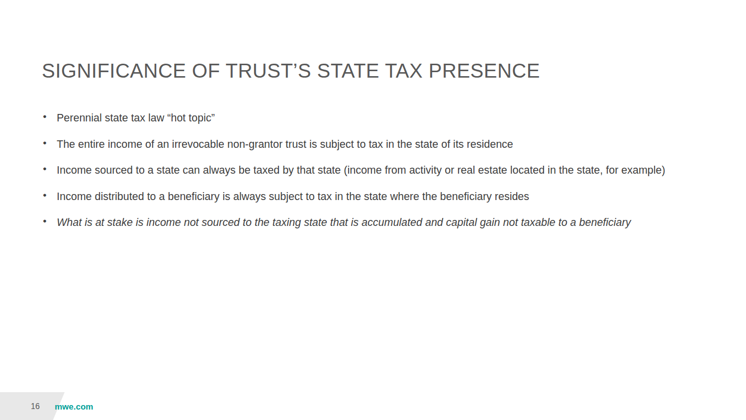Significance of Trust’s State Tax Presence
Perennial state tax law “hot topic”
The entire income of an irrevocable non-grantor trust is subject to tax in the state of its residence
Income sourced to a state can always be taxed by that state (income from activity or real estate located in the state, for example)
Income distributed to a beneficiary is always subject to tax in the state where the beneficiary resides
What is at stake is income not sourced to the taxing state that is accumulated and capital gain not taxable to a beneficiary
16
mwe.com